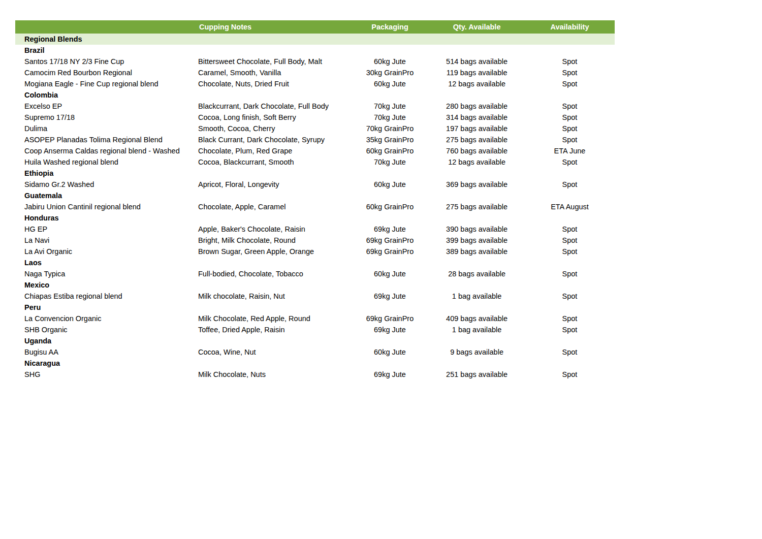| | Cupping Notes | Packaging | Qty. Available | Availability |
| --- | --- | --- | --- | --- |
| Regional Blends |
| Brazil |
| Santos 17/18 NY 2/3 Fine Cup | Bittersweet Chocolate, Full Body, Malt | 60kg Jute | 514 bags available | Spot |
| Camocim Red Bourbon Regional | Caramel, Smooth, Vanilla | 30kg GrainPro | 119 bags available | Spot |
| Mogiana Eagle - Fine Cup regional blend | Chocolate, Nuts, Dried Fruit | 60kg Jute | 12 bags available | Spot |
| Colombia |
| Excelso EP | Blackcurrant, Dark Chocolate, Full Body | 70kg Jute | 280 bags available | Spot |
| Supremo 17/18 | Cocoa, Long finish, Soft Berry | 70kg Jute | 314 bags available | Spot |
| Dulima | Smooth, Cocoa, Cherry | 70kg GrainPro | 197 bags available | Spot |
| ASOPEP Planadas Tolima Regional Blend | Black Currant, Dark Chocolate, Syrupy | 35kg GrainPro | 275 bags available | Spot |
| Coop Anserma Caldas regional blend - Washed | Chocolate, Plum, Red Grape | 60kg GrainPro | 760 bags available | ETA June |
| Huila Washed regional blend | Cocoa, Blackcurrant, Smooth | 70kg Jute | 12 bags available | Spot |
| Ethiopia |
| Sidamo Gr.2 Washed | Apricot, Floral, Longevity | 60kg Jute | 369 bags available | Spot |
| Guatemala |
| Jabiru Union Cantinil regional blend | Chocolate, Apple, Caramel | 60kg GrainPro | 275 bags available | ETA August |
| Honduras |
| HG EP | Apple, Baker's Chocolate, Raisin | 69kg Jute | 390 bags available | Spot |
| La Navi | Bright, Milk Chocolate, Round | 69kg GrainPro | 399 bags available | Spot |
| La Avi Organic | Brown Sugar, Green Apple, Orange | 69kg GrainPro | 389 bags available | Spot |
| Laos |
| Naga Typica | Full-bodied, Chocolate, Tobacco | 60kg Jute | 28 bags available | Spot |
| Mexico |
| Chiapas Estiba regional blend | Milk chocolate, Raisin, Nut | 69kg Jute | 1 bag available | Spot |
| Peru |
| La Convencion Organic | Milk Chocolate, Red Apple, Round | 69kg GrainPro | 409 bags available | Spot |
| SHB Organic | Toffee, Dried Apple, Raisin | 69kg Jute | 1 bag available | Spot |
| Uganda |
| Bugisu AA | Cocoa, Wine, Nut | 60kg Jute | 9 bags available | Spot |
| Nicaragua |
| SHG | Milk Chocolate, Nuts | 69kg Jute | 251 bags available | Spot |